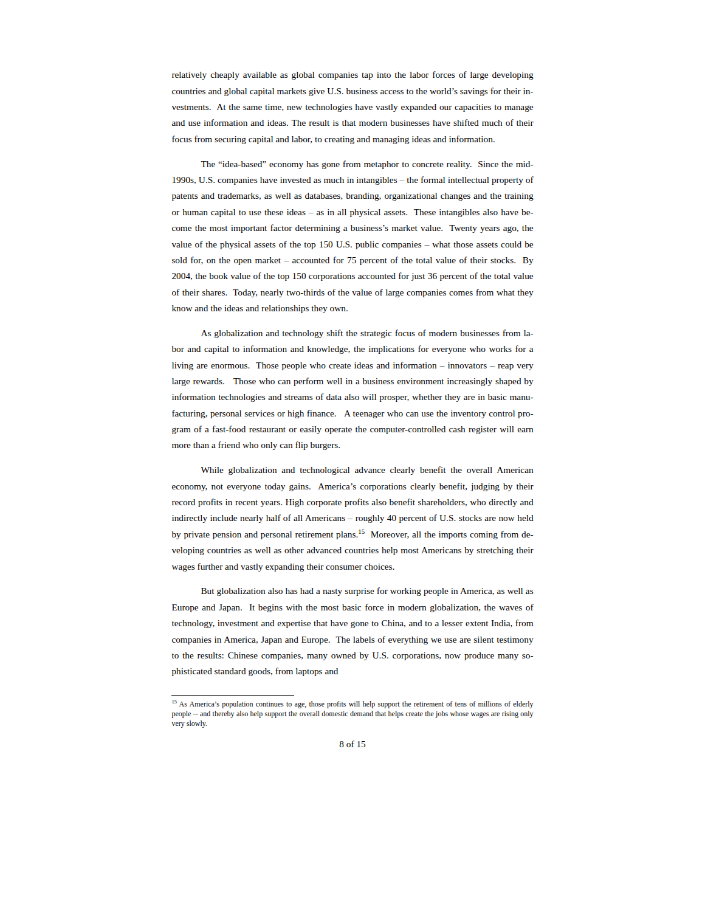relatively cheaply available as global companies tap into the labor forces of large developing countries and global capital markets give U.S. business access to the world’s savings for their investments. At the same time, new technologies have vastly expanded our capacities to manage and use information and ideas. The result is that modern businesses have shifted much of their focus from securing capital and labor, to creating and managing ideas and information.
The “idea-based” economy has gone from metaphor to concrete reality. Since the mid-1990s, U.S. companies have invested as much in intangibles – the formal intellectual property of patents and trademarks, as well as databases, branding, organizational changes and the training or human capital to use these ideas – as in all physical assets. These intangibles also have become the most important factor determining a business’s market value. Twenty years ago, the value of the physical assets of the top 150 U.S. public companies – what those assets could be sold for, on the open market – accounted for 75 percent of the total value of their stocks. By 2004, the book value of the top 150 corporations accounted for just 36 percent of the total value of their shares. Today, nearly two-thirds of the value of large companies comes from what they know and the ideas and relationships they own.
As globalization and technology shift the strategic focus of modern businesses from labor and capital to information and knowledge, the implications for everyone who works for a living are enormous. Those people who create ideas and information – innovators – reap very large rewards. Those who can perform well in a business environment increasingly shaped by information technologies and streams of data also will prosper, whether they are in basic manufacturing, personal services or high finance. A teenager who can use the inventory control program of a fast-food restaurant or easily operate the computer-controlled cash register will earn more than a friend who only can flip burgers.
While globalization and technological advance clearly benefit the overall American economy, not everyone today gains. America’s corporations clearly benefit, judging by their record profits in recent years. High corporate profits also benefit shareholders, who directly and indirectly include nearly half of all Americans – roughly 40 percent of U.S. stocks are now held by private pension and personal retirement plans.15 Moreover, all the imports coming from developing countries as well as other advanced countries help most Americans by stretching their wages further and vastly expanding their consumer choices.
But globalization also has had a nasty surprise for working people in America, as well as Europe and Japan. It begins with the most basic force in modern globalization, the waves of technology, investment and expertise that have gone to China, and to a lesser extent India, from companies in America, Japan and Europe. The labels of everything we use are silent testimony to the results: Chinese companies, many owned by U.S. corporations, now produce many sophisticated standard goods, from laptops and
15 As America’s population continues to age, those profits will help support the retirement of tens of millions of elderly people -- and thereby also help support the overall domestic demand that helps create the jobs whose wages are rising only very slowly.
8 of 15